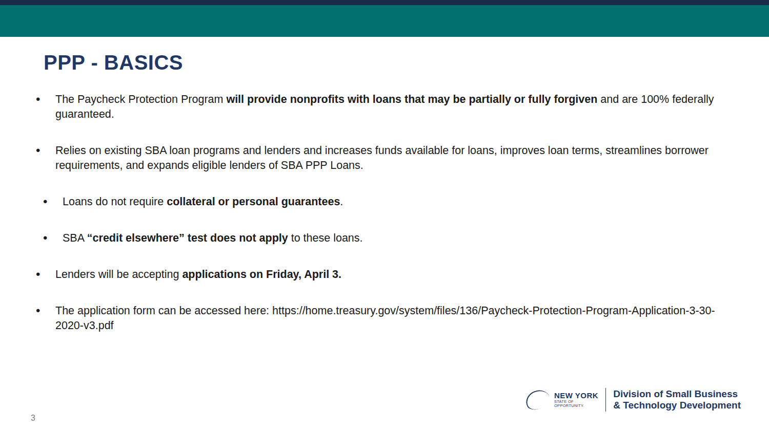PPP - BASICS
The Paycheck Protection Program will provide nonprofits with loans that may be partially or fully forgiven and are 100% federally guaranteed.
Relies on existing SBA loan programs and lenders and increases funds available for loans, improves loan terms, streamlines borrower requirements, and expands eligible lenders of SBA PPP Loans.
Loans do not require collateral or personal guarantees.
SBA “credit elsewhere” test does not apply to these loans.
Lenders will be accepting applications on Friday, April 3.
The application form can be accessed here: https://home.treasury.gov/system/files/136/Paycheck-Protection-Program-Application-3-30-2020-v3.pdf
3
NEW YORK
STATE OF
OPPORTUNITY.
Division of Small Business
& Technology Development